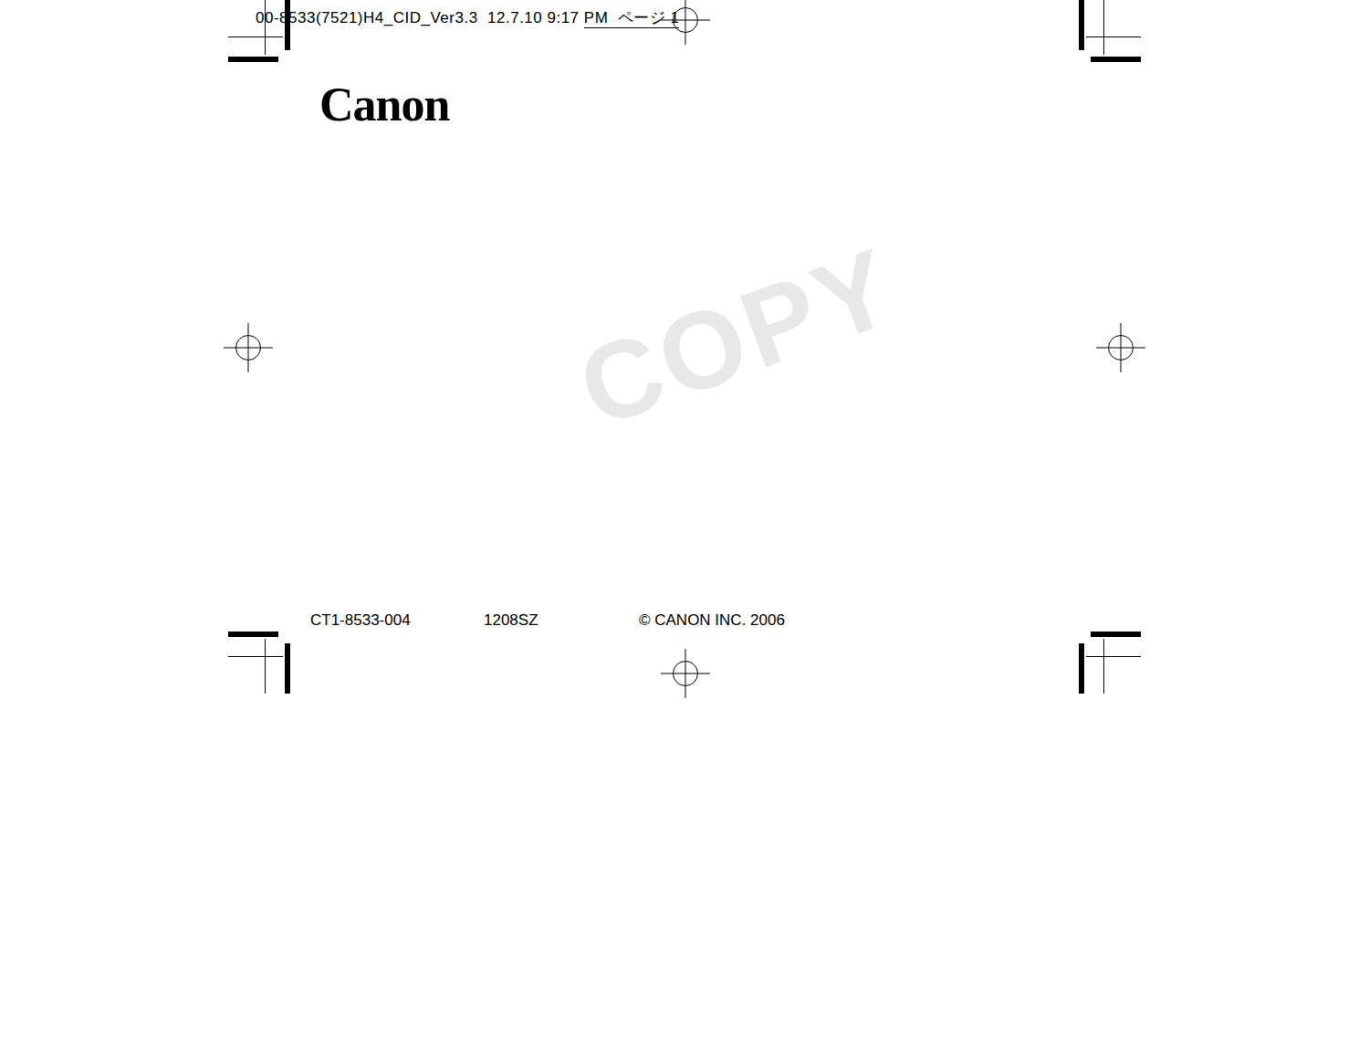00-8533(7521)H4_CID_Ver3.3 12.7.10 9:17 PM ページ 1
Canon
COPY
CT1-8533-0041208SZ© CANON INC. 2006